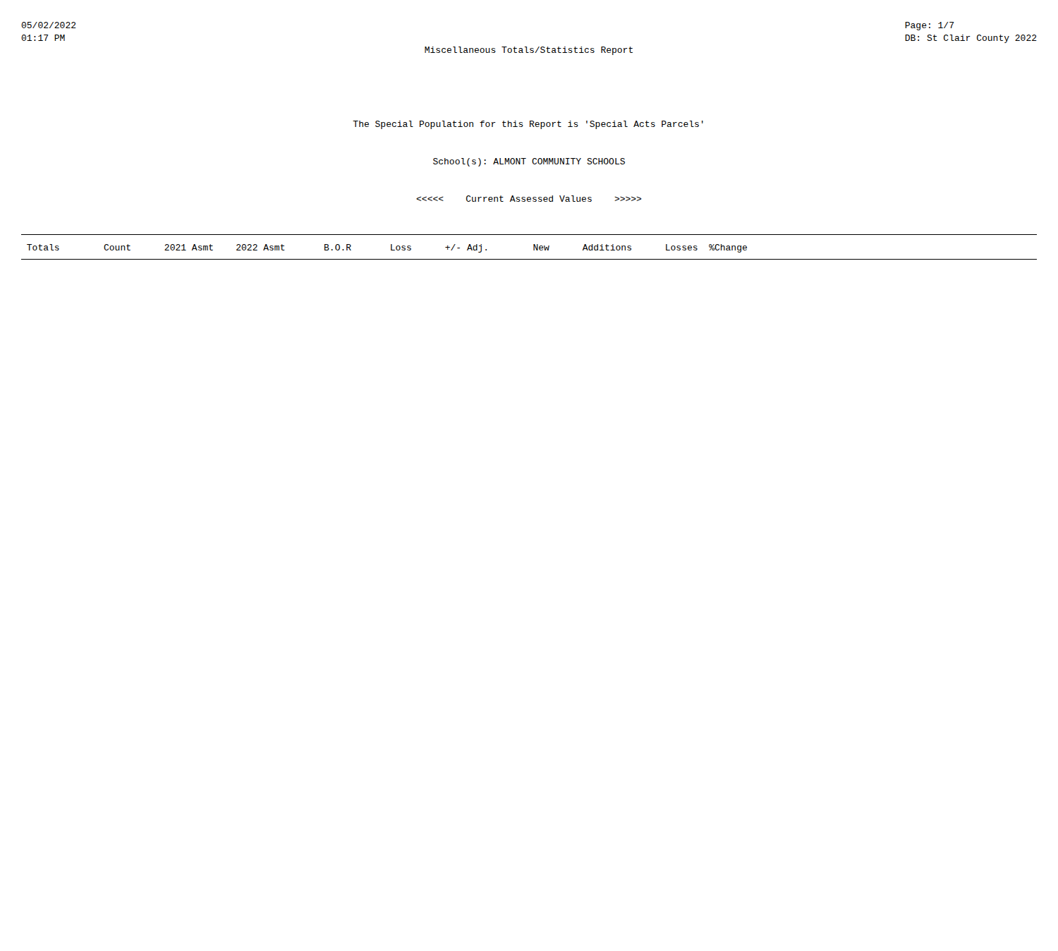05/02/2022 01:17 PM
Miscellaneous Totals/Statistics Report
The Special Population for this Report is 'Special Acts Parcels'
School(s): ALMONT COMMUNITY SCHOOLS
<<<<< Current Assessed Values >>>>>
Page: 1/7 DB: St Clair County 2022
Totals Count 2021 Asmt 2022 Asmt B.O.R Loss +/- Adj. New Additions Losses %Change